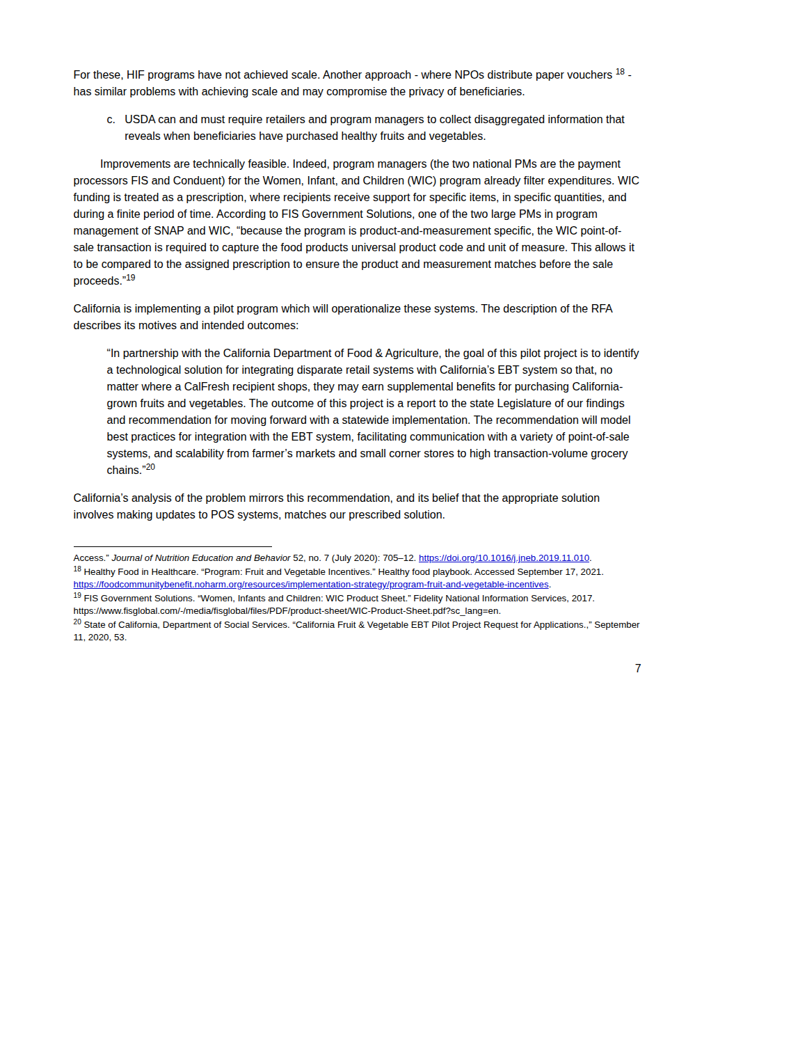For these, HIF programs have not achieved scale. Another approach - where NPOs distribute paper vouchers 18 - has similar problems with achieving scale and may compromise the privacy of beneficiaries.
c. USDA can and must require retailers and program managers to collect disaggregated information that reveals when beneficiaries have purchased healthy fruits and vegetables.
Improvements are technically feasible. Indeed, program managers (the two national PMs are the payment processors FIS and Conduent) for the Women, Infant, and Children (WIC) program already filter expenditures. WIC funding is treated as a prescription, where recipients receive support for specific items, in specific quantities, and during a finite period of time. According to FIS Government Solutions, one of the two large PMs in program management of SNAP and WIC, “because the program is product-and-measurement specific, the WIC point-of-sale transaction is required to capture the food products universal product code and unit of measure. This allows it to be compared to the assigned prescription to ensure the product and measurement matches before the sale proceeds.”19
California is implementing a pilot program which will operationalize these systems. The description of the RFA describes its motives and intended outcomes:
“In partnership with the California Department of Food & Agriculture, the goal of this pilot project is to identify a technological solution for integrating disparate retail systems with California’s EBT system so that, no matter where a CalFresh recipient shops, they may earn supplemental benefits for purchasing California-grown fruits and vegetables. The outcome of this project is a report to the state Legislature of our findings and recommendation for moving forward with a statewide implementation. The recommendation will model best practices for integration with the EBT system, facilitating communication with a variety of point-of-sale systems, and scalability from farmer’s markets and small corner stores to high transaction-volume grocery chains.”20
California’s analysis of the problem mirrors this recommendation, and its belief that the appropriate solution involves making updates to POS systems, matches our prescribed solution.
Access.” Journal of Nutrition Education and Behavior 52, no. 7 (July 2020): 705–12. https://doi.org/10.1016/j.jneb.2019.11.010.
18 Healthy Food in Healthcare. “Program: Fruit and Vegetable Incentives.” Healthy food playbook. Accessed September 17, 2021. https://foodcommunitybenefit.noharm.org/resources/implementation-strategy/program-fruit-and-vegetable-incentives.
19 FIS Government Solutions. “Women, Infants and Children: WIC Product Sheet.” Fidelity National Information Services, 2017. https://www.fisglobal.com/-/media/fisglobal/files/PDF/product-sheet/WIC-Product-Sheet.pdf?sc_lang=en.
20 State of California, Department of Social Services. “California Fruit & Vegetable EBT Pilot Project Request for Applications.,” September 11, 2020, 53.
7